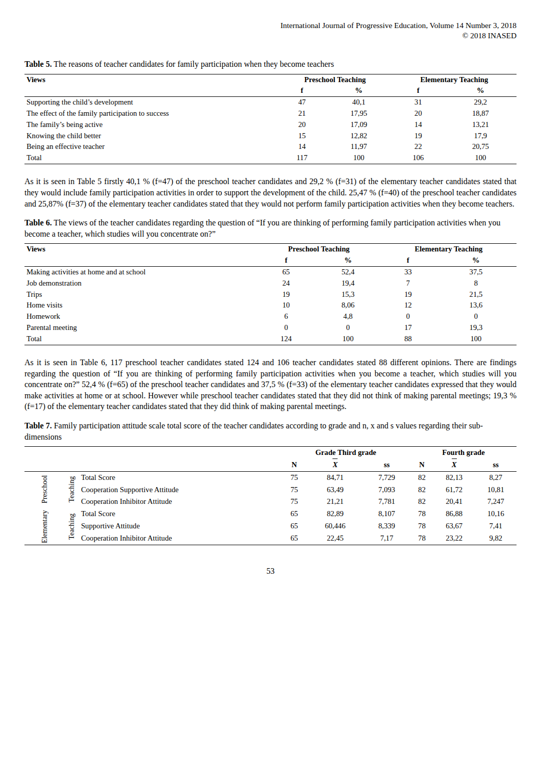International Journal of Progressive Education, Volume 14 Number 3, 2018
© 2018 INASED
Table 5. The reasons of teacher candidates for family participation when they become teachers
| Views | Preschool Teaching | Elementary Teaching |
| --- | --- | --- |
| | f | % | f | % |
| Supporting the child’s development | 47 | 40,1 | 31 | 29,2 |
| The effect of the family participation to success | 21 | 17,95 | 20 | 18,87 |
| The family’s being active | 20 | 17,09 | 14 | 13,21 |
| Knowing the child better | 15 | 12,82 | 19 | 17,9 |
| Being an effective teacher | 14 | 11,97 | 22 | 20,75 |
| Total | 117 | 100 | 106 | 100 |
As it is seen in Table 5 firstly 40,1 % (f=47) of the preschool teacher candidates and 29,2 % (f=31) of the elementary teacher candidates stated that they would include family participation activities in order to support the development of the child. 25,47 % (f=40) of the preschool teacher candidates and 25,87% (f=37) of the elementary teacher candidates stated that they would not perform family participation activities when they become teachers.
Table 6. The views of the teacher candidates regarding the question of “If you are thinking of performing family participation activities when you become a teacher, which studies will you concentrate on?”
| Views | Preschool Teaching | Elementary Teaching |
| --- | --- | --- |
| | f | % | f | % |
| Making activities at home and at school | 65 | 52,4 | 33 | 37,5 |
| Job demonstration | 24 | 19,4 | 7 | 8 |
| Trips | 19 | 15,3 | 19 | 21,5 |
| Home visits | 10 | 8,06 | 12 | 13,6 |
| Homework | 6 | 4,8 | 0 | 0 |
| Parental meeting | 0 | 0 | 17 | 19,3 |
| Total | 124 | 100 | 88 | 100 |
As it is seen in Table 6, 117 preschool teacher candidates stated 124 and 106 teacher candidates stated 88 different opinions. There are findings regarding the question of “If you are thinking of performing family participation activities when you become a teacher, which studies will you concentrate on?” 52,4 % (f=65) of the preschool teacher candidates and 37,5 % (f=33) of the elementary teacher candidates expressed that they would make activities at home or at school. However while preschool teacher candidates stated that they did not think of making parental meetings; 19,3 % (f=17) of the elementary teacher candidates stated that they did think of making parental meetings.
Table 7. Family participation attitude scale total score of the teacher candidates according to grade and n, x and s values regarding their sub-dimensions
| | | | Grade Third grade | Fourth grade |
| --- | --- | --- | --- | --- |
| | | | N | X | ss | N | X | ss |
| Preschool | Teaching | Total Score | 75 | 84,71 | 7,729 | 82 | 82,13 | 8,27 |
| Cooperation Supportive Attitude | 75 | 63,49 | 7,093 | 82 | 61,72 | 10,81 |
| Cooperation Inhibitor Attitude | 75 | 21,21 | 7,781 | 82 | 20,41 | 7,247 |
| Elementary | Teaching | Total Score | 65 | 82,89 | 8,107 | 78 | 86,88 | 10,16 |
| Supportive Attitude | 65 | 60,446 | 8,339 | 78 | 63,67 | 7,41 |
| Cooperation Inhibitor Attitude | 65 | 22,45 | 7,17 | 78 | 23,22 | 9,82 |
53